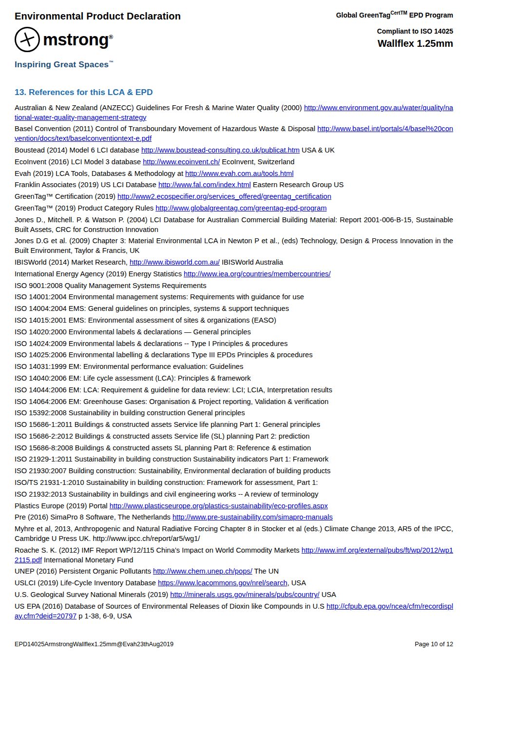Environmental Product Declaration
Global GreenTagCertTM EPD Program
mstrong®
Compliant to ISO 14025
Wallflex 1.25mm
Inspiring Great Spaces™
13. References for this LCA & EPD
Australian & New Zealand (ANZECC) Guidelines For Fresh & Marine Water Quality (2000) http://www.environment.gov.au/water/quality/national-water-quality-management-strategy
Basel Convention (2011) Control of Transboundary Movement of Hazardous Waste & Disposal http://www.basel.int/portals/4/basel%20convention/docs/text/baselconventiontext-e.pdf
Boustead (2014) Model 6 LCI database http://www.boustead-consulting.co.uk/publicat.htm USA & UK
EcoInvent (2016) LCI Model 3 database http://www.ecoinvent.ch/ EcoInvent, Switzerland
Evah (2019) LCA Tools, Databases & Methodology at http://www.evah.com.au/tools.html
Franklin Associates (2019) US LCI Database http://www.fal.com/index.html Eastern Research Group US
GreenTag™ Certification (2019) http://www2.ecospecifier.org/services_offered/greentag_certification
GreenTag™ (2019) Product Category Rules http://www.globalgreentag.com/greentag-epd-program
Jones D., Mitchell. P. & Watson P. (2004) LCI Database for Australian Commercial Building Material: Report 2001-006-B-15, Sustainable Built Assets, CRC for Construction Innovation
Jones D.G et al. (2009) Chapter 3: Material Environmental LCA in Newton P et al., (eds) Technology, Design & Process Innovation in the Built Environment, Taylor & Francis, UK
IBISWorld (2014) Market Research, http://www.ibisworld.com.au/ IBISWorld Australia
International Energy Agency (2019) Energy Statistics http://www.iea.org/countries/membercountries/
ISO 9001:2008 Quality Management Systems Requirements
ISO 14001:2004 Environmental management systems: Requirements with guidance for use
ISO 14004:2004 EMS: General guidelines on principles, systems & support techniques
ISO 14015:2001 EMS: Environmental assessment of sites & organizations (EASO)
ISO 14020:2000 Environmental labels & declarations — General principles
ISO 14024:2009 Environmental labels & declarations -- Type I Principles & procedures
ISO 14025:2006 Environmental labelling & declarations Type III EPDs Principles & procedures
ISO 14031:1999 EM: Environmental performance evaluation: Guidelines
ISO 14040:2006 EM: Life cycle assessment (LCA): Principles & framework
ISO 14044:2006 EM: LCA: Requirement & guideline for data review: LCI; LCIA, Interpretation results
ISO 14064:2006 EM: Greenhouse Gases: Organisation & Project reporting, Validation & verification
ISO 15392:2008 Sustainability in building construction General principles
ISO 15686-1:2011 Buildings & constructed assets Service life planning Part 1: General principles
ISO 15686-2:2012 Buildings & constructed assets Service life (SL) planning Part 2: prediction
ISO 15686-8:2008 Buildings & constructed assets SL planning Part 8: Reference & estimation
ISO 21929-1:2011 Sustainability in building construction Sustainability indicators Part 1: Framework
ISO 21930:2007 Building construction: Sustainability, Environmental declaration of building products
ISO/TS 21931-1:2010 Sustainability in building construction: Framework for assessment, Part 1:
ISO 21932:2013 Sustainability in buildings and civil engineering works -- A review of terminology
Plastics Europe (2019) Portal http://www.plasticseurope.org/plastics-sustainability/eco-profiles.aspx
Pre (2016) SimaPro 8 Software, The Netherlands http://www.pre-sustainability.com/simapro-manuals
Myhre et al, 2013, Anthropogenic and Natural Radiative Forcing Chapter 8 in Stocker et al (eds.) Climate Change 2013, AR5 of the IPCC, Cambridge U Press UK. http://www.ipcc.ch/report/ar5/wg1/
Roache S. K. (2012) IMF Report WP/12/115 China’s Impact on World Commodity Markets http://www.imf.org/external/pubs/ft/wp/2012/wp12115.pdf International Monetary Fund
UNEP (2016) Persistent Organic Pollutants http://www.chem.unep.ch/pops/ The UN
USLCI (2019) Life-Cycle Inventory Database https://www.lcacommons.gov/nrel/search, USA
U.S. Geological Survey National Minerals (2019) http://minerals.usgs.gov/minerals/pubs/country/ USA
US EPA (2016) Database of Sources of Environmental Releases of Dioxin like Compounds in U.S http://cfpub.epa.gov/ncea/cfm/recordisplay.cfm?deid=20797 p 1-38, 6-9, USA
EPD14025ArmstrongWallflex1.25mm@Evah23thAug2019
Page 10 of 12